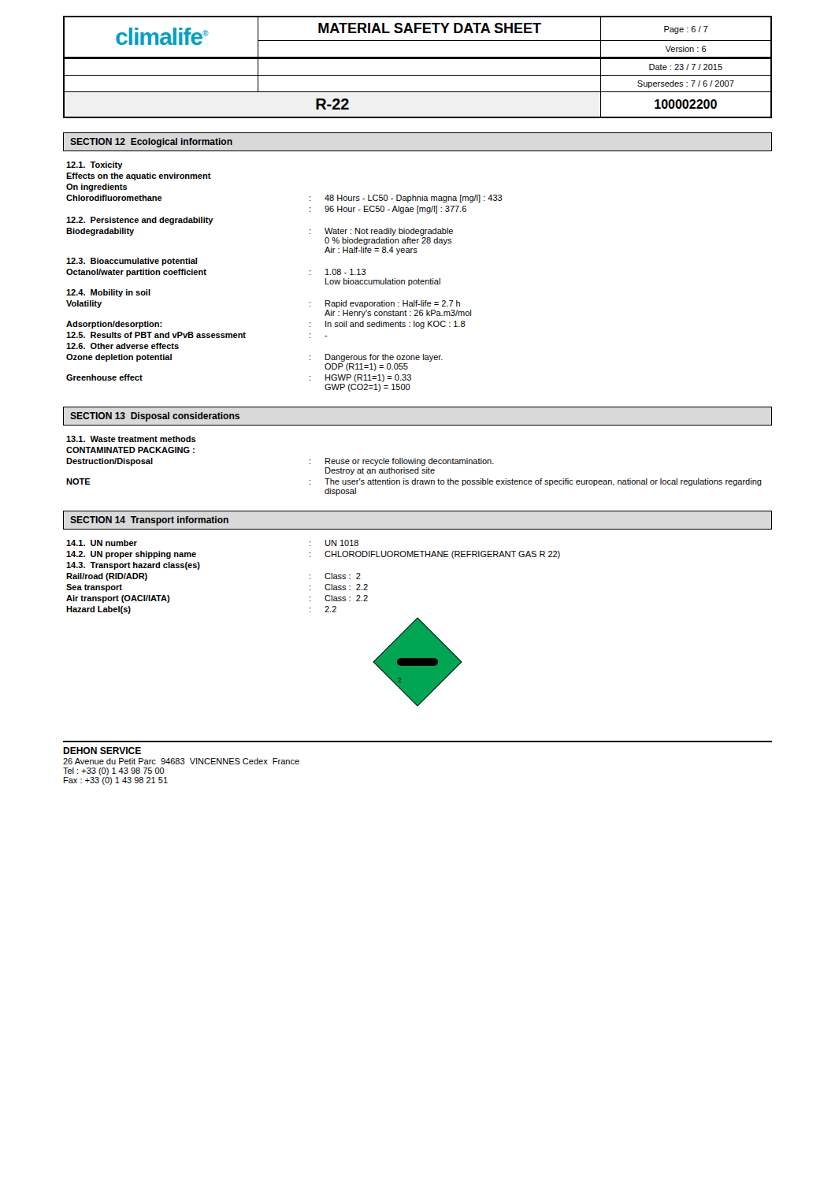| climalife ® | MATERIAL SAFETY DATA SHEET | Page : 6 / 7 |
| | Version : 6 |
| | | Date : 23 / 7 / 2015 |
| | | Supersedes : 7 / 6 / 2007 |
| R-22 | 100002200 |
SECTION 12 Ecological information
| 12.1. Toxicity | | |
| Effects on the aquatic environment | | |
| On ingredients | | |
| Chlorodifluoromethane | : | 48 Hours - LC50 - Daphnia magna [mg/l] : 433 |
| | : | 96 Hour - EC50 - Algae [mg/l] : 377.6 |
| 12.2. Persistence and degradability | | |
| Biodegradability | : | Water : Not readily biodegradable 0 % biodegradation after 28 days Air : Half-life = 8.4 years |
| 12.3. Bioaccumulative potential | | |
| Octanol/water partition coefficient | : | 1.08 - 1.13 Low bioaccumulation potential |
| 12.4. Mobility in soil | | |
| Volatility | : | Rapid evaporation : Half-life = 2.7 h Air : Henry's constant : 26 kPa.m3/mol |
| Adsorption/desorption: | : | In soil and sediments : log KOC : 1.8 |
| 12.5. Results of PBT and vPvB assessment | : | - |
| 12.6. Other adverse effects | | |
| Ozone depletion potential | : | Dangerous for the ozone layer. ODP (R11=1) = 0.055 |
| Greenhouse effect | : | HGWP (R11=1) = 0.33 GWP (CO2=1) = 1500 |
SECTION 13 Disposal considerations
| 13.1. Waste treatment methods | | |
| CONTAMINATED PACKAGING : | | |
| Destruction/Disposal | : | Reuse or recycle following decontamination. Destroy at an authorised site |
| NOTE | : | The user's attention is drawn to the possible existence of specific european, national or local regulations regarding disposal |
SECTION 14 Transport information
| 14.1. UN number | : | UN 1018 |
| 14.2. UN proper shipping name | : | CHLORODIFLUOROMETHANE (REFRIGERANT GAS R 22) |
| 14.3. Transport hazard class(es) | | |
| Rail/road (RID/ADR) | : | Class : 2 |
| Sea transport | : | Class : 2.2 |
| Air transport (OACI/IATA) | : | Class : 2.2 |
| Hazard Label(s) | : | 2.2 |
2
DEHON SERVICE
26 Avenue du Petit Parc 94683 VINCENNES Cedex France
Tel : +33 (0) 1 43 98 75 00
Fax : +33 (0) 1 43 98 21 51